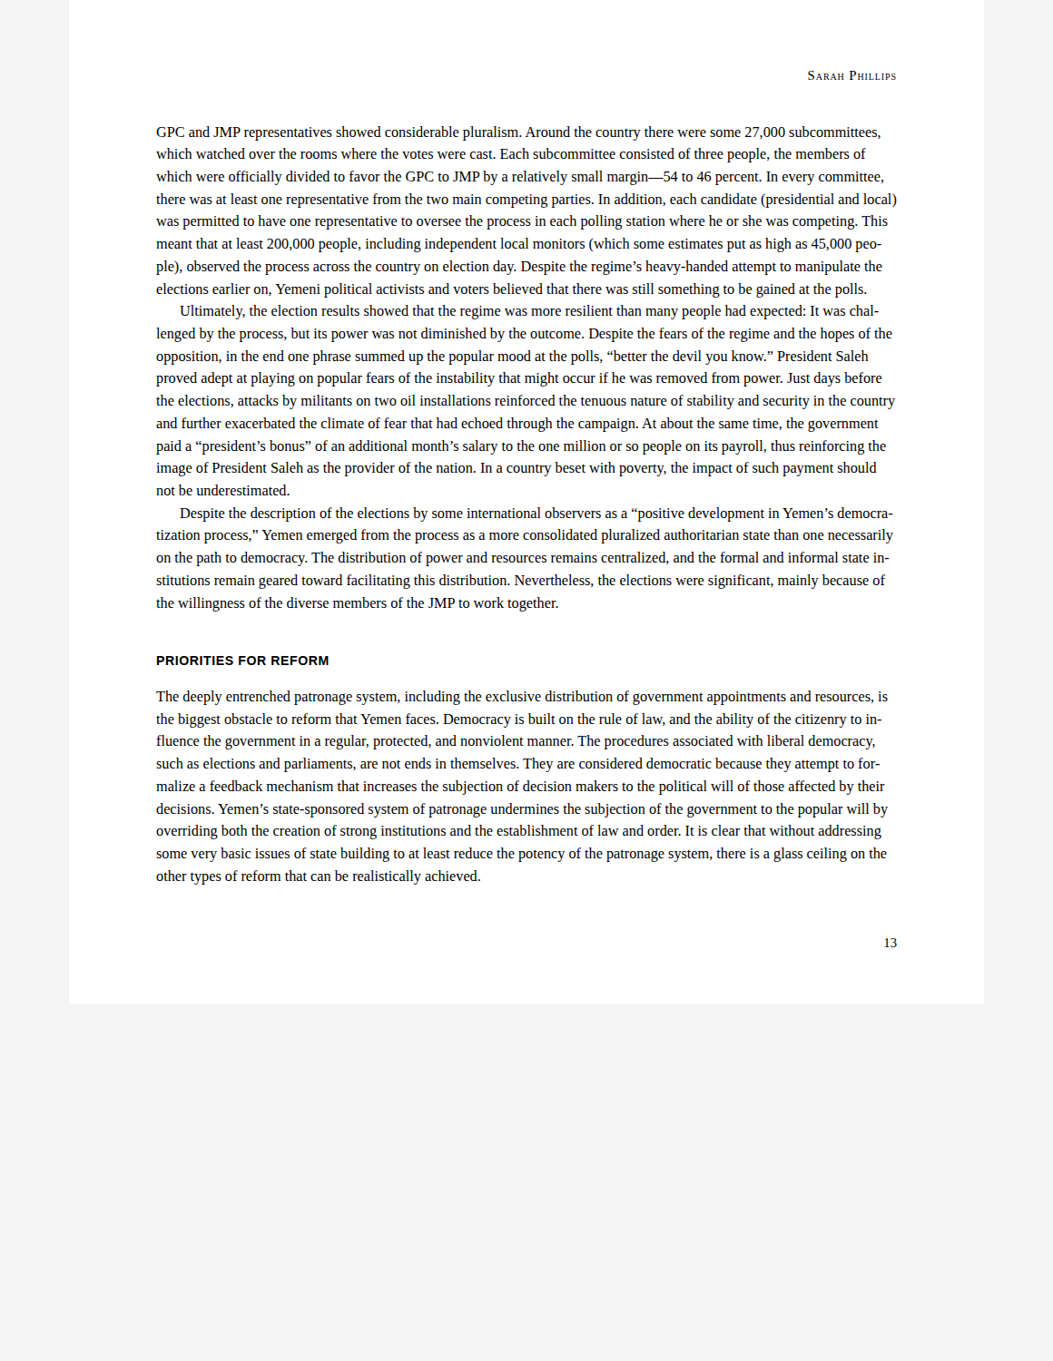Sarah Phillips
GPC and JMP representatives showed considerable pluralism. Around the country there were some 27,000 subcommittees, which watched over the rooms where the votes were cast. Each subcommittee consisted of three people, the members of which were officially divided to favor the GPC to JMP by a relatively small margin—54 to 46 percent. In every committee, there was at least one representative from the two main competing parties. In addition, each candidate (presidential and local) was permitted to have one representative to oversee the process in each polling station where he or she was competing. This meant that at least 200,000 people, including independent local monitors (which some estimates put as high as 45,000 people), observed the process across the country on election day. Despite the regime’s heavy-handed attempt to manipulate the elections earlier on, Yemeni political activists and voters believed that there was still something to be gained at the polls.
Ultimately, the election results showed that the regime was more resilient than many people had expected: It was challenged by the process, but its power was not diminished by the outcome. Despite the fears of the regime and the hopes of the opposition, in the end one phrase summed up the popular mood at the polls, “better the devil you know.” President Saleh proved adept at playing on popular fears of the instability that might occur if he was removed from power. Just days before the elections, attacks by militants on two oil installations reinforced the tenuous nature of stability and security in the country and further exacerbated the climate of fear that had echoed through the campaign. At about the same time, the government paid a “president’s bonus” of an additional month’s salary to the one million or so people on its payroll, thus reinforcing the image of President Saleh as the provider of the nation. In a country beset with poverty, the impact of such payment should not be underestimated.
Despite the description of the elections by some international observers as a “positive development in Yemen’s democratization process,” Yemen emerged from the process as a more consolidated pluralized authoritarian state than one necessarily on the path to democracy. The distribution of power and resources remains centralized, and the formal and informal state institutions remain geared toward facilitating this distribution. Nevertheless, the elections were significant, mainly because of the willingness of the diverse members of the JMP to work together.
PRIORITIES FOR REFORM
The deeply entrenched patronage system, including the exclusive distribution of government appointments and resources, is the biggest obstacle to reform that Yemen faces. Democracy is built on the rule of law, and the ability of the citizenry to influence the government in a regular, protected, and nonviolent manner. The procedures associated with liberal democracy, such as elections and parliaments, are not ends in themselves. They are considered democratic because they attempt to formalize a feedback mechanism that increases the subjection of decision makers to the political will of those affected by their decisions. Yemen’s state-sponsored system of patronage undermines the subjection of the government to the popular will by overriding both the creation of strong institutions and the establishment of law and order. It is clear that without addressing some very basic issues of state building to at least reduce the potency of the patronage system, there is a glass ceiling on the other types of reform that can be realistically achieved.
13